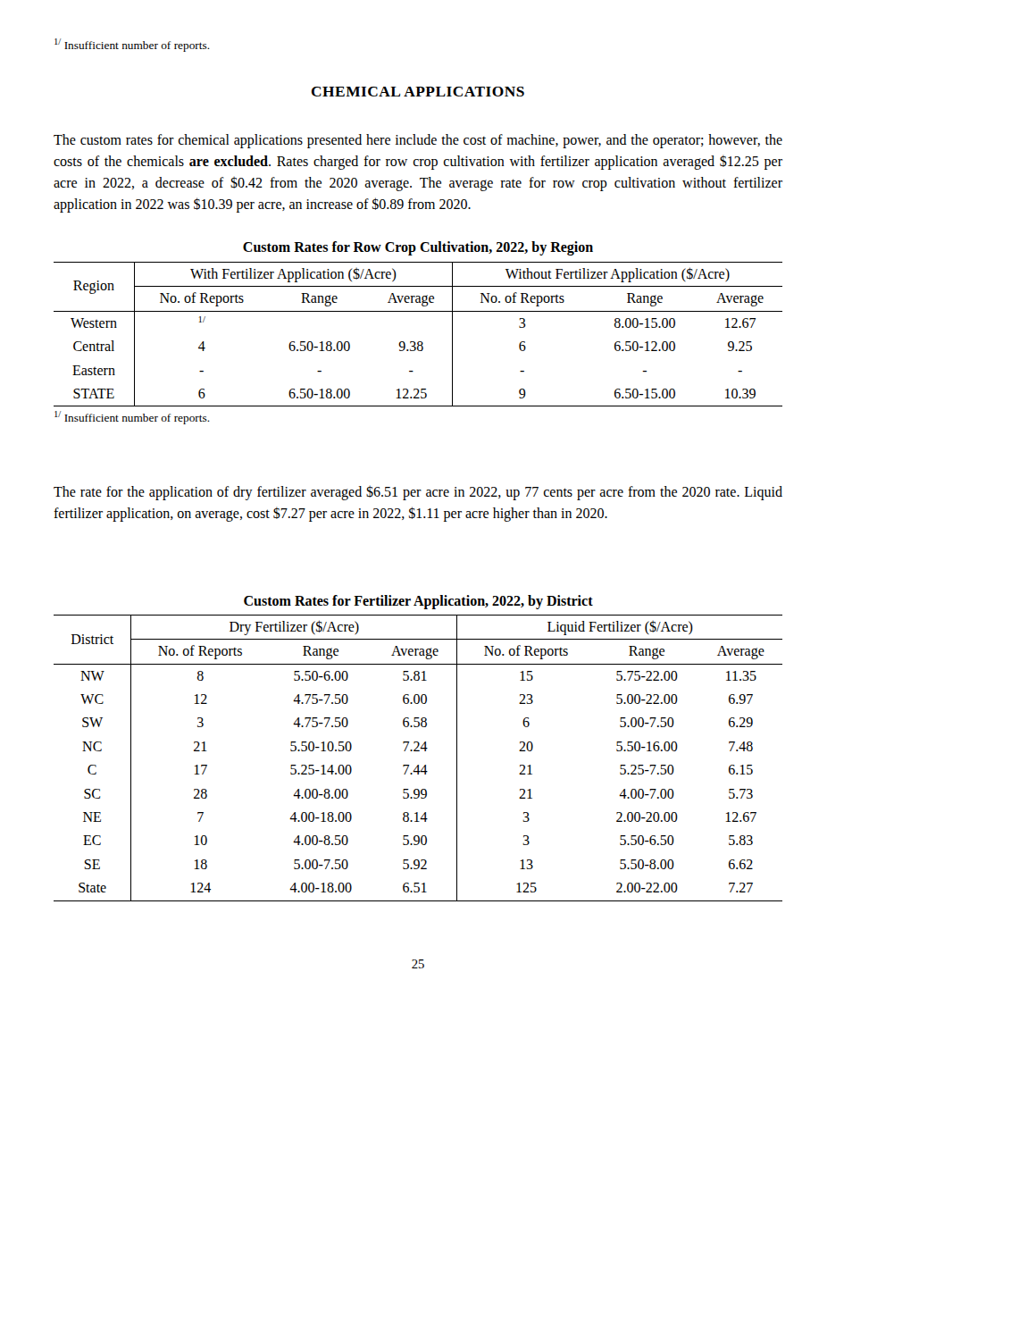1/ Insufficient number of reports.
CHEMICAL APPLICATIONS
The custom rates for chemical applications presented here include the cost of machine, power, and the operator; however, the costs of the chemicals are excluded. Rates charged for row crop cultivation with fertilizer application averaged $12.25 per acre in 2022, a decrease of $0.42 from the 2020 average. The average rate for row crop cultivation without fertilizer application in 2022 was $10.39 per acre, an increase of $0.89 from 2020.
Custom Rates for Row Crop Cultivation, 2022, by Region
| Region | With Fertilizer Application ($/Acre) | Without Fertilizer Application ($/Acre) |
| --- | --- | --- |
| No. of Reports | Range | Average | No. of Reports | Range | Average |
| Western | 1/ | | | 3 | 8.00-15.00 | 12.67 |
| Central | 4 | 6.50-18.00 | 9.38 | 6 | 6.50-12.00 | 9.25 |
| Eastern | - | - | - | - | - | - |
| STATE | 6 | 6.50-18.00 | 12.25 | 9 | 6.50-15.00 | 10.39 |
1/ Insufficient number of reports.
The rate for the application of dry fertilizer averaged $6.51 per acre in 2022, up 77 cents per acre from the 2020 rate. Liquid fertilizer application, on average, cost $7.27 per acre in 2022, $1.11 per acre higher than in 2020.
Custom Rates for Fertilizer Application, 2022, by District
| District | Dry Fertilizer ($/Acre) | Liquid Fertilizer ($/Acre) |
| --- | --- | --- |
| No. of Reports | Range | Average | No. of Reports | Range | Average |
| NW | 8 | 5.50-6.00 | 5.81 | 15 | 5.75-22.00 | 11.35 |
| WC | 12 | 4.75-7.50 | 6.00 | 23 | 5.00-22.00 | 6.97 |
| SW | 3 | 4.75-7.50 | 6.58 | 6 | 5.00-7.50 | 6.29 |
| NC | 21 | 5.50-10.50 | 7.24 | 20 | 5.50-16.00 | 7.48 |
| C | 17 | 5.25-14.00 | 7.44 | 21 | 5.25-7.50 | 6.15 |
| SC | 28 | 4.00-8.00 | 5.99 | 21 | 4.00-7.00 | 5.73 |
| NE | 7 | 4.00-18.00 | 8.14 | 3 | 2.00-20.00 | 12.67 |
| EC | 10 | 4.00-8.50 | 5.90 | 3 | 5.50-6.50 | 5.83 |
| SE | 18 | 5.00-7.50 | 5.92 | 13 | 5.50-8.00 | 6.62 |
| State | 124 | 4.00-18.00 | 6.51 | 125 | 2.00-22.00 | 7.27 |
25